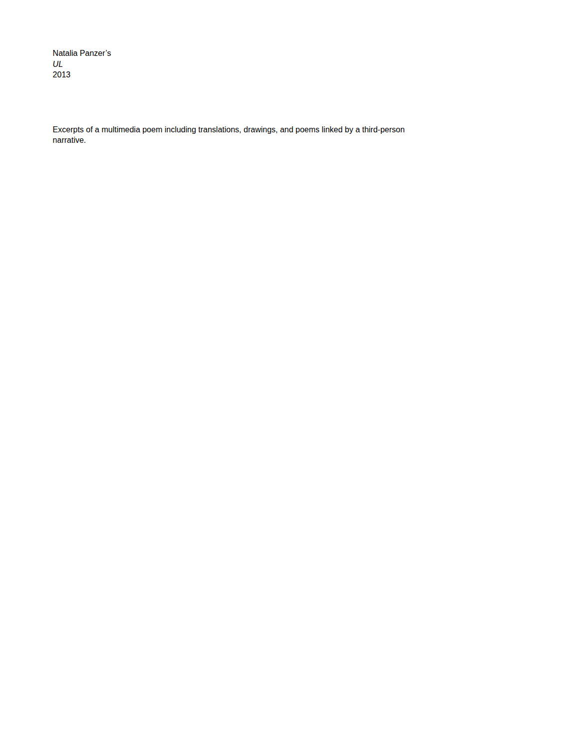Natalia Panzer’s
UL
2013
Excerpts of a multimedia poem including translations, drawings, and poems linked by a third-person narrative.